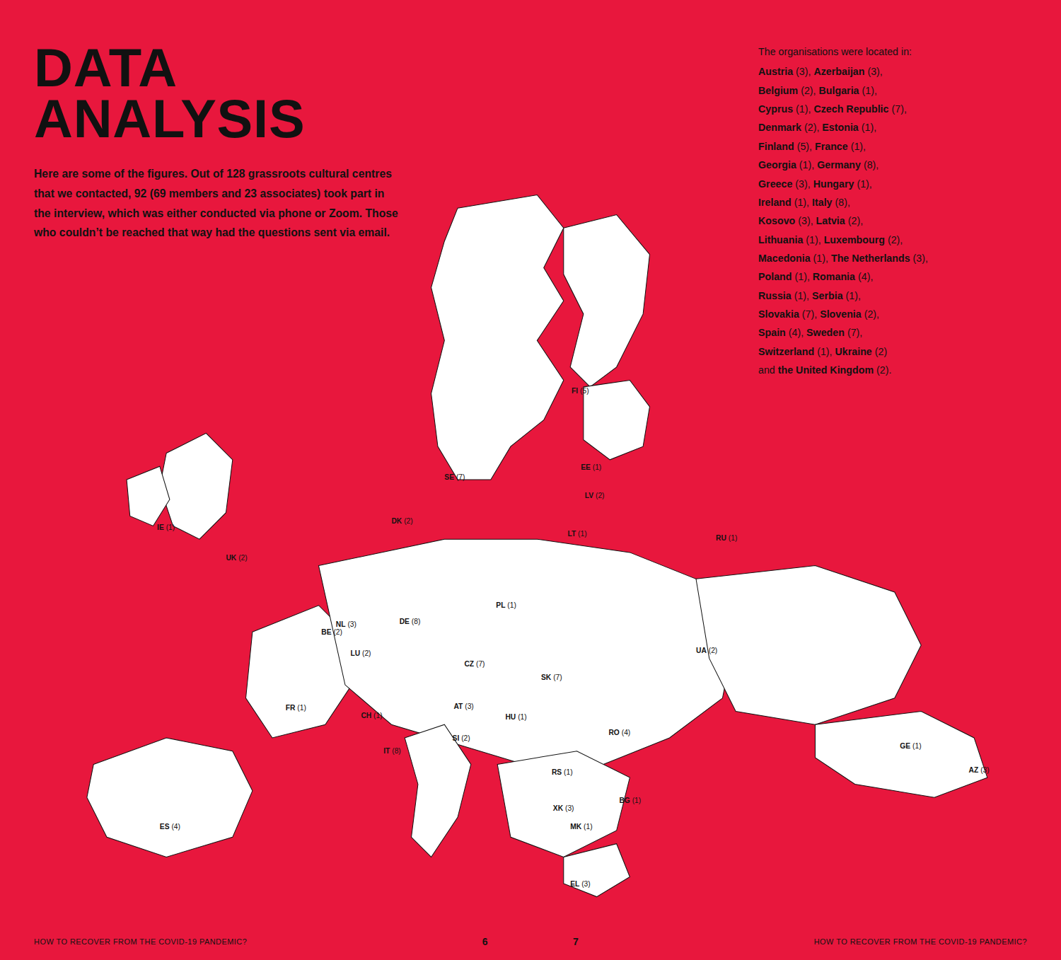Data Analysis
Here are some of the figures. Out of 128 grassroots cultural centres that we contacted, 92 (69 members and 23 associates) took part in the interview, which was either conducted via phone or Zoom. Those who couldn’t be reached that way had the questions sent via email.
The organisations were located in:
Austria (3), Azerbaijan (3),
Belgium (2), Bulgaria (1),
Cyprus (1), Czech Republic (7),
Denmark (2), Estonia (1),
Finland (5), France (1),
Georgia (1), Germany (8),
Greece (3), Hungary (1),
Ireland (1), Italy (8),
Kosovo (3), Latvia (2),
Lithuania (1), Luxembourg (2),
Macedonia (1), The Netherlands (3),
Poland (1), Romania (4),
Russia (1), Serbia (1),
Slovakia (7), Slovenia (2),
Spain (4), Sweden (7),
Switzerland (1), Ukraine (2)
and the United Kingdom (2).
FI (5) SE (7) EE (1) LV (2) LT (1) DK (2) RU (1) IE (1) UK (2) NL (3) BE (2) LU (2) DE (8) PL (1) UA (2) CZ (7) SK (7) FR (1) CH (1) AT (3) HU (1) RO (4) GE (1) SI (2) IT (8) AZ (3) RS (1) BG (1) XK (3) MK (1) ES (4) EL (3) CY (1)
How to recover from the COVID-19 pandemic? 67 How to recover from the COVID-19 pandemic?